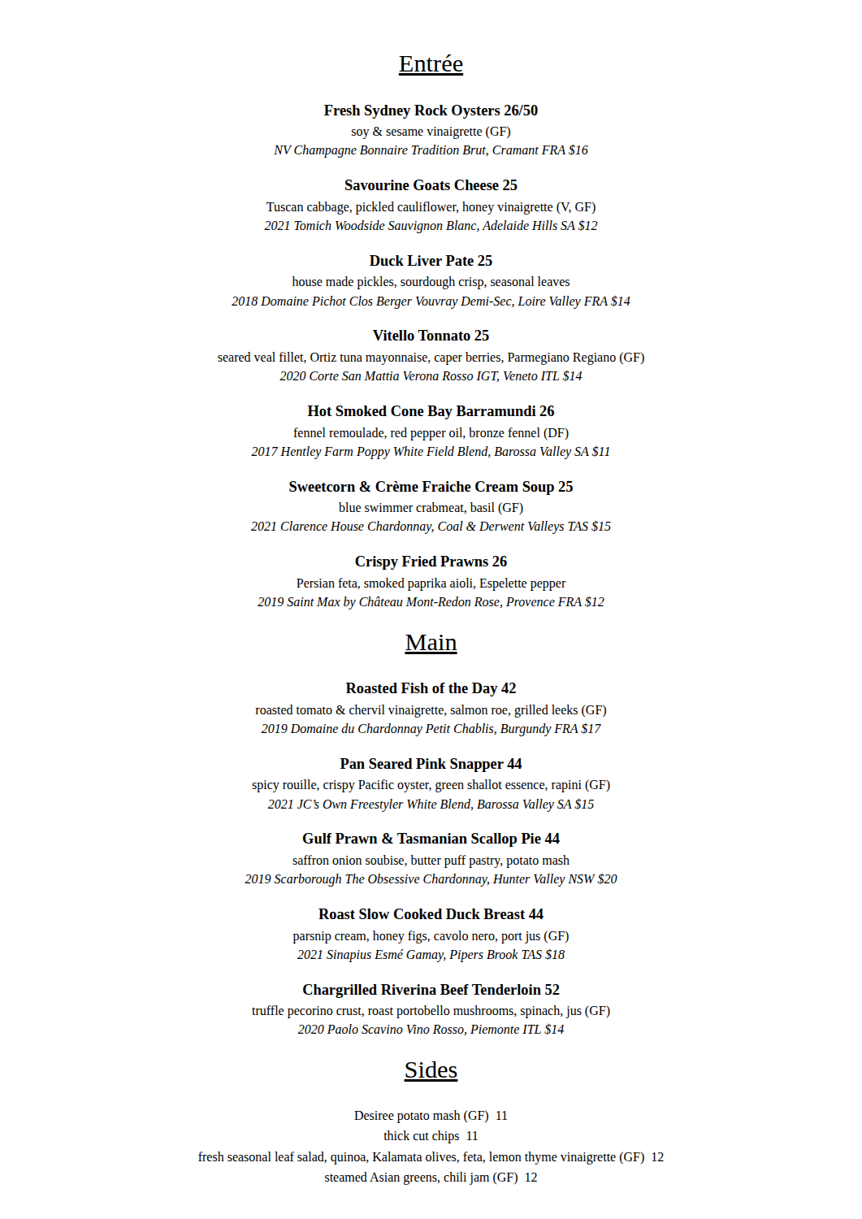Entrée
Fresh Sydney Rock Oysters 26/50
soy & sesame vinaigrette (GF)
NV Champagne Bonnaire Tradition Brut, Cramant FRA $16
Savourine Goats Cheese 25
Tuscan cabbage, pickled cauliflower, honey vinaigrette (V, GF)
2021 Tomich Woodside Sauvignon Blanc, Adelaide Hills SA $12
Duck Liver Pate 25
house made pickles, sourdough crisp, seasonal leaves
2018 Domaine Pichot Clos Berger Vouvray Demi-Sec, Loire Valley FRA $14
Vitello Tonnato 25
seared veal fillet, Ortiz tuna mayonnaise, caper berries, Parmegiano Regiano (GF)
2020 Corte San Mattia Verona Rosso IGT, Veneto ITL $14
Hot Smoked Cone Bay Barramundi 26
fennel remoulade, red pepper oil, bronze fennel (DF)
2017 Hentley Farm Poppy White Field Blend, Barossa Valley SA $11
Sweetcorn & Crème Fraiche Cream Soup 25
blue swimmer crabmeat, basil (GF)
2021 Clarence House Chardonnay, Coal & Derwent Valleys TAS $15
Crispy Fried Prawns 26
Persian feta, smoked paprika aioli, Espelette pepper
2019 Saint Max by Château Mont-Redon Rose, Provence FRA $12
Main
Roasted Fish of the Day 42
roasted tomato & chervil vinaigrette, salmon roe, grilled leeks (GF)
2019 Domaine du Chardonnay Petit Chablis, Burgundy FRA $17
Pan Seared Pink Snapper 44
spicy rouille, crispy Pacific oyster, green shallot essence, rapini (GF)
2021 JC’s Own Freestyler White Blend, Barossa Valley SA $15
Gulf Prawn & Tasmanian Scallop Pie 44
saffron onion soubise, butter puff pastry, potato mash
2019 Scarborough The Obsessive Chardonnay, Hunter Valley NSW $20
Roast Slow Cooked Duck Breast 44
parsnip cream, honey figs, cavolo nero, port jus (GF)
2021 Sinapius Esmé Gamay, Pipers Brook TAS $18
Chargrilled Riverina Beef Tenderloin 52
truffle pecorino crust, roast portobello mushrooms, spinach, jus (GF)
2020 Paolo Scavino Vino Rosso, Piemonte ITL $14
Sides
Desiree potato mash (GF) 11
thick cut chips 11
fresh seasonal leaf salad, quinoa, Kalamata olives, feta, lemon thyme vinaigrette (GF) 12
steamed Asian greens, chili jam (GF) 12